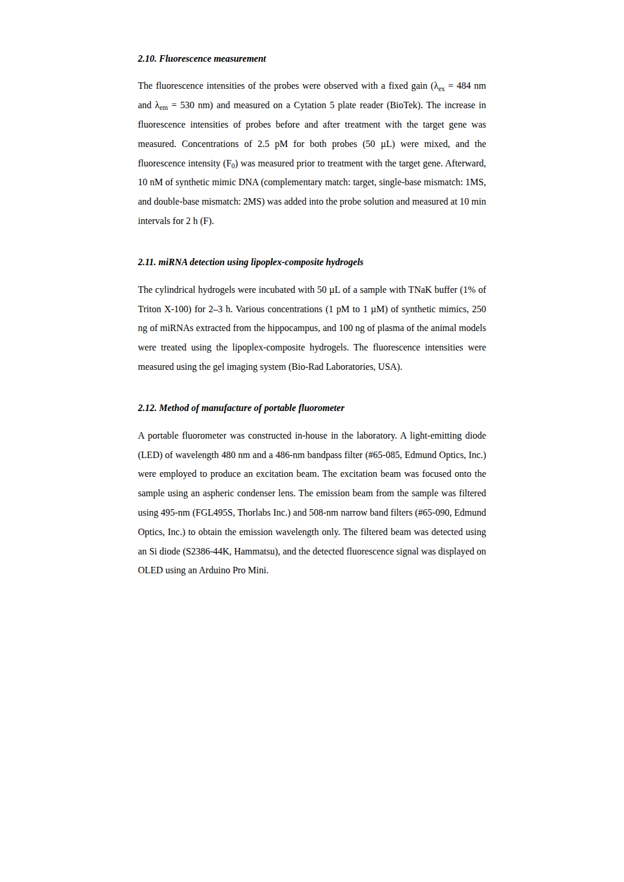2.10. Fluorescence measurement
The fluorescence intensities of the probes were observed with a fixed gain (λex = 484 nm and λem = 530 nm) and measured on a Cytation 5 plate reader (BioTek). The increase in fluorescence intensities of probes before and after treatment with the target gene was measured. Concentrations of 2.5 pM for both probes (50 µL) were mixed, and the fluorescence intensity (F0) was measured prior to treatment with the target gene. Afterward, 10 nM of synthetic mimic DNA (complementary match: target, single-base mismatch: 1MS, and double-base mismatch: 2MS) was added into the probe solution and measured at 10 min intervals for 2 h (F).
2.11. miRNA detection using lipoplex-composite hydrogels
The cylindrical hydrogels were incubated with 50 µL of a sample with TNaK buffer (1% of Triton X-100) for 2–3 h. Various concentrations (1 pM to 1 µM) of synthetic mimics, 250 ng of miRNAs extracted from the hippocampus, and 100 ng of plasma of the animal models were treated using the lipoplex-composite hydrogels. The fluorescence intensities were measured using the gel imaging system (Bio-Rad Laboratories, USA).
2.12. Method of manufacture of portable fluorometer
A portable fluorometer was constructed in-house in the laboratory. A light-emitting diode (LED) of wavelength 480 nm and a 486-nm bandpass filter (#65-085, Edmund Optics, Inc.) were employed to produce an excitation beam. The excitation beam was focused onto the sample using an aspheric condenser lens. The emission beam from the sample was filtered using 495-nm (FGL495S, Thorlabs Inc.) and 508-nm narrow band filters (#65-090, Edmund Optics, Inc.) to obtain the emission wavelength only. The filtered beam was detected using an Si diode (S2386-44K, Hammatsu), and the detected fluorescence signal was displayed on OLED using an Arduino Pro Mini.